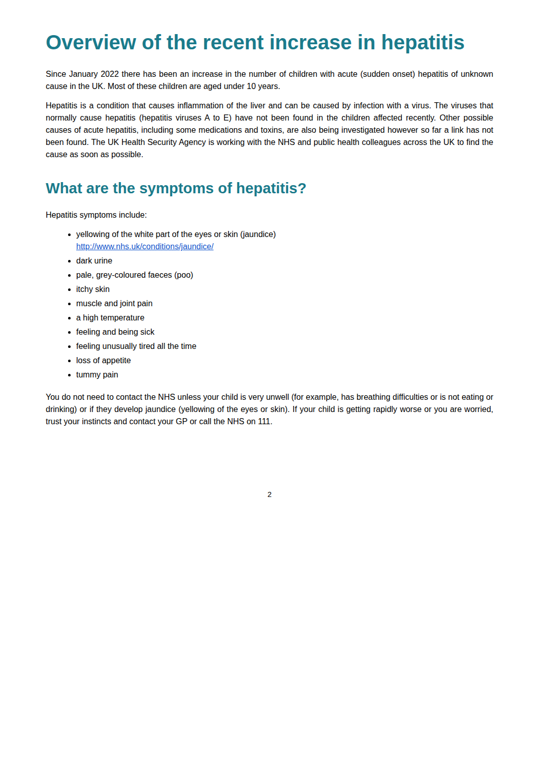Overview of the recent increase in hepatitis
Since January 2022 there has been an increase in the number of children with acute (sudden onset) hepatitis of unknown cause in the UK. Most of these children are aged under 10 years.
Hepatitis is a condition that causes inflammation of the liver and can be caused by infection with a virus. The viruses that normally cause hepatitis (hepatitis viruses A to E) have not been found in the children affected recently. Other possible causes of acute hepatitis, including some medications and toxins, are also being investigated however so far a link has not been found. The UK Health Security Agency is working with the NHS and public health colleagues across the UK to find the cause as soon as possible.
What are the symptoms of hepatitis?
Hepatitis symptoms include:
yellowing of the white part of the eyes or skin (jaundice)
http://www.nhs.uk/conditions/jaundice/
dark urine
pale, grey-coloured faeces (poo)
itchy skin
muscle and joint pain
a high temperature
feeling and being sick
feeling unusually tired all the time
loss of appetite
tummy pain
You do not need to contact the NHS unless your child is very unwell (for example, has breathing difficulties or is not eating or drinking) or if they develop jaundice (yellowing of the eyes or skin). If your child is getting rapidly worse or you are worried, trust your instincts and contact your GP or call the NHS on 111.
2